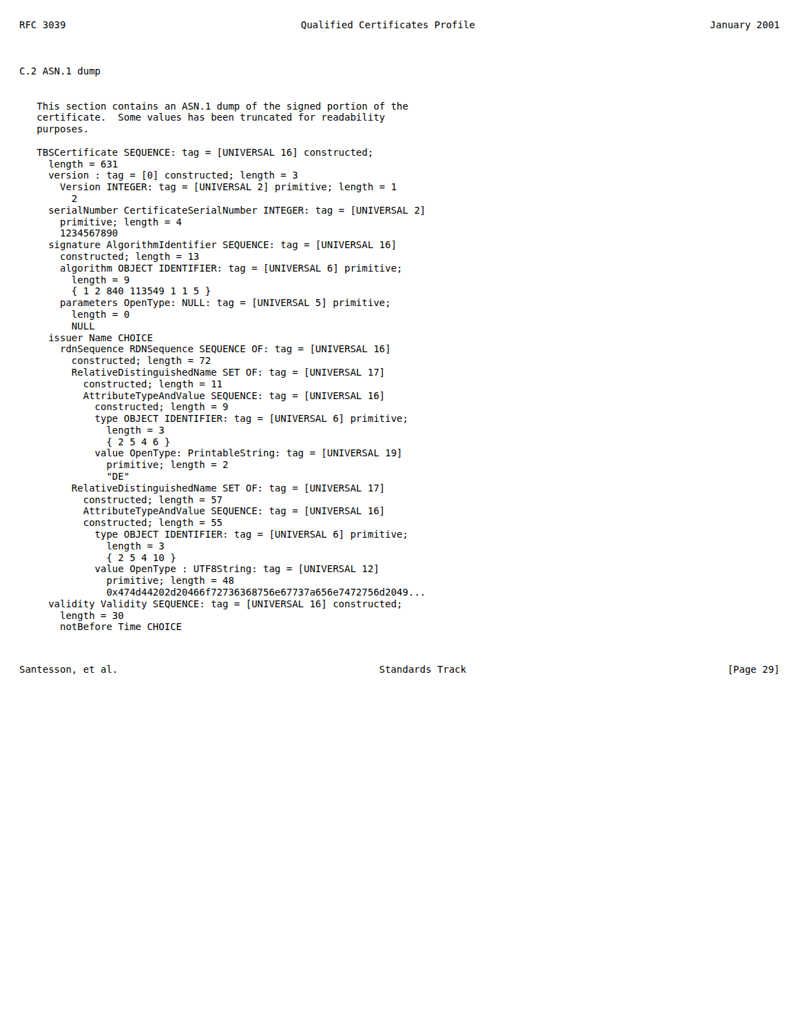RFC 3039 Qualified Certificates Profile January 2001
C.2 ASN.1 dump
This section contains an ASN.1 dump of the signed portion of the certificate. Some values has been truncated for readability purposes. TBSCertificate SEQUENCE: tag = [UNIVERSAL 16] constructed; length = 631 version : tag = [0] constructed; length = 3 Version INTEGER: tag = [UNIVERSAL 2] primitive; length = 1 2 serialNumber CertificateSerialNumber INTEGER: tag = [UNIVERSAL 2] primitive; length = 4 1234567890 signature AlgorithmIdentifier SEQUENCE: tag = [UNIVERSAL 16] constructed; length = 13 algorithm OBJECT IDENTIFIER: tag = [UNIVERSAL 6] primitive; length = 9 { 1 2 840 113549 1 1 5 } parameters OpenType: NULL: tag = [UNIVERSAL 5] primitive; length = 0 NULL issuer Name CHOICE rdnSequence RDNSequence SEQUENCE OF: tag = [UNIVERSAL 16] constructed; length = 72 RelativeDistinguishedName SET OF: tag = [UNIVERSAL 17] constructed; length = 11 AttributeTypeAndValue SEQUENCE: tag = [UNIVERSAL 16] constructed; length = 9 type OBJECT IDENTIFIER: tag = [UNIVERSAL 6] primitive; length = 3 { 2 5 4 6 } value OpenType: PrintableString: tag = [UNIVERSAL 19] primitive; length = 2 "DE" RelativeDistinguishedName SET OF: tag = [UNIVERSAL 17] constructed; length = 57 AttributeTypeAndValue SEQUENCE: tag = [UNIVERSAL 16] constructed; length = 55 type OBJECT IDENTIFIER: tag = [UNIVERSAL 6] primitive; length = 3 { 2 5 4 10 } value OpenType : UTF8String: tag = [UNIVERSAL 12] primitive; length = 48 0x474d44202d20466f72736368756e67737a656e7472756d2049... validity Validity SEQUENCE: tag = [UNIVERSAL 16] constructed; length = 30 notBefore Time CHOICE
Santesson, et al. Standards Track[Page 29]